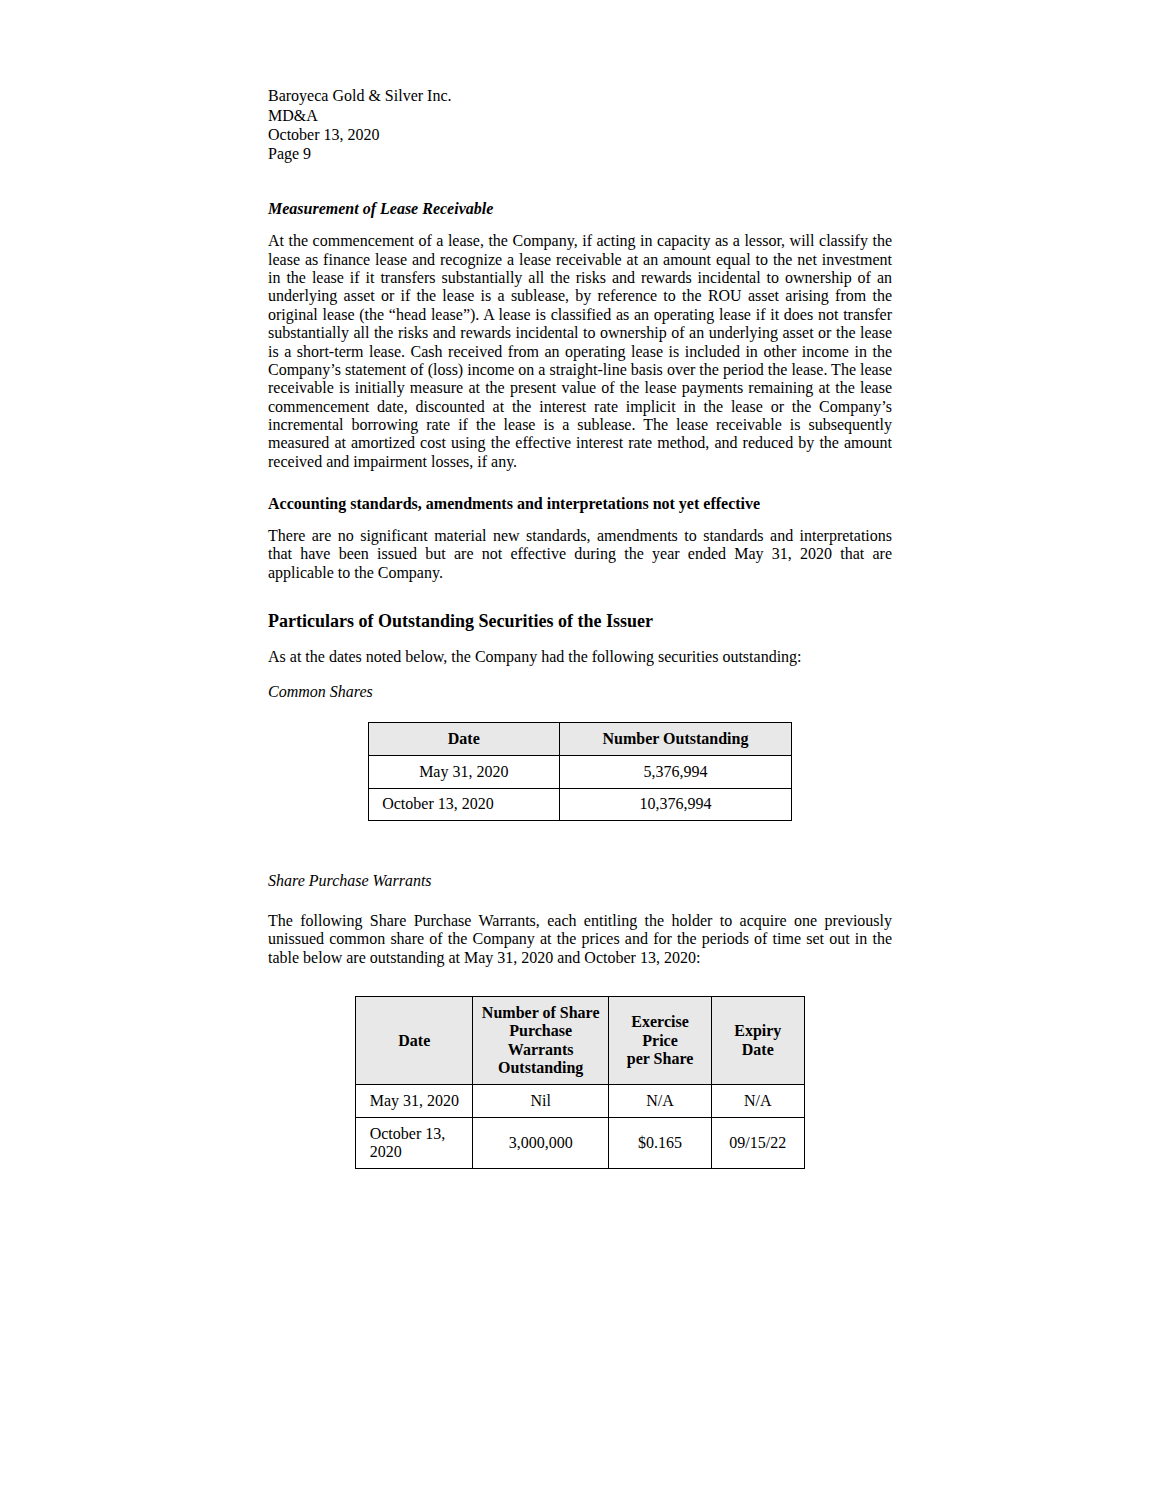Baroyeca Gold & Silver Inc.
MD&A
October 13, 2020
Page 9
Measurement of Lease Receivable
At the commencement of a lease, the Company, if acting in capacity as a lessor, will classify the lease as finance lease and recognize a lease receivable at an amount equal to the net investment in the lease if it transfers substantially all the risks and rewards incidental to ownership of an underlying asset or if the lease is a sublease, by reference to the ROU asset arising from the original lease (the “head lease”). A lease is classified as an operating lease if it does not transfer substantially all the risks and rewards incidental to ownership of an underlying asset or the lease is a short-term lease. Cash received from an operating lease is included in other income in the Company’s statement of (loss) income on a straight-line basis over the period the lease. The lease receivable is initially measure at the present value of the lease payments remaining at the lease commencement date, discounted at the interest rate implicit in the lease or the Company’s incremental borrowing rate if the lease is a sublease. The lease receivable is subsequently measured at amortized cost using the effective interest rate method, and reduced by the amount received and impairment losses, if any.
Accounting standards, amendments and interpretations not yet effective
There are no significant material new standards, amendments to standards and interpretations that have been issued but are not effective during the year ended May 31, 2020 that are applicable to the Company.
Particulars of Outstanding Securities of the Issuer
As at the dates noted below, the Company had the following securities outstanding:
Common Shares
| Date | Number Outstanding |
| --- | --- |
| May 31, 2020 | 5,376,994 |
| October 13, 2020 | 10,376,994 |
Share Purchase Warrants
The following Share Purchase Warrants, each entitling the holder to acquire one previously unissued common share of the Company at the prices and for the periods of time set out in the table below are outstanding at May 31, 2020 and October 13, 2020:
| Date | Number of Share Purchase Warrants Outstanding | Exercise Price per Share | Expiry Date |
| --- | --- | --- | --- |
| May 31, 2020 | Nil | N/A | N/A |
| October 13, 2020 | 3,000,000 | $0.165 | 09/15/22 |